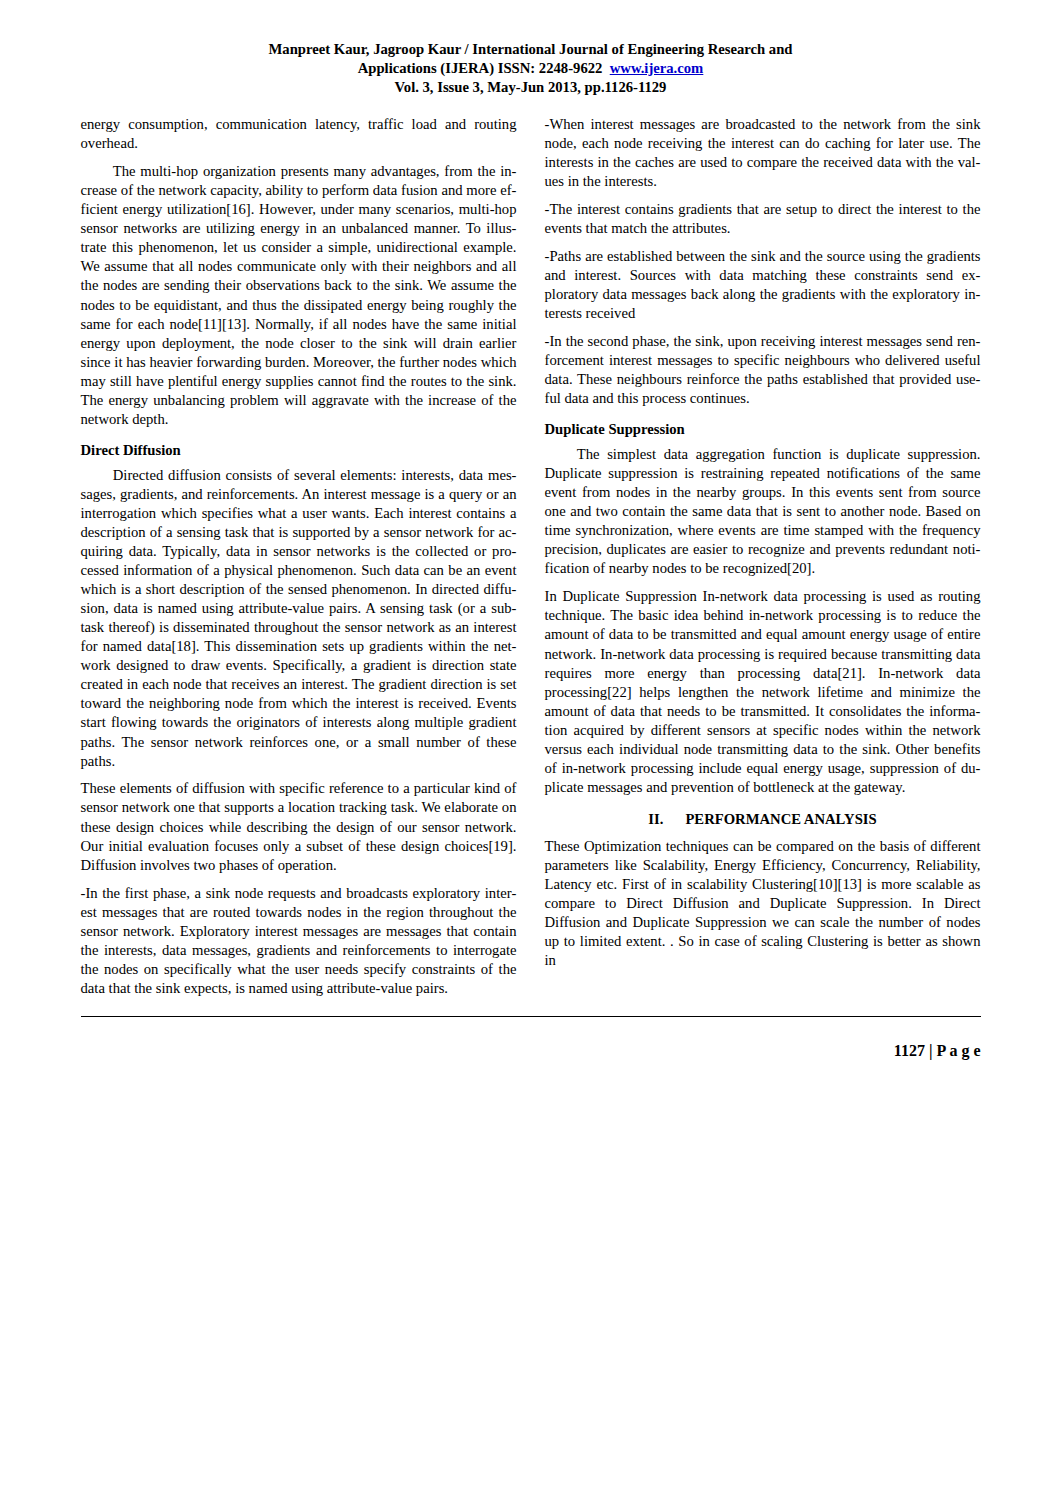Manpreet Kaur, Jagroop Kaur / International Journal of Engineering Research and Applications (IJERA) ISSN: 2248-9622 www.ijera.com Vol. 3, Issue 3, May-Jun 2013, pp.1126-1129
energy consumption, communication latency, traffic load and routing overhead.
The multi-hop organization presents many advantages, from the increase of the network capacity, ability to perform data fusion and more efficient energy utilization[16]. However, under many scenarios, multi-hop sensor networks are utilizing energy in an unbalanced manner. To illustrate this phenomenon, let us consider a simple, unidirectional example. We assume that all nodes communicate only with their neighbors and all the nodes are sending their observations back to the sink. We assume the nodes to be equidistant, and thus the dissipated energy being roughly the same for each node[11][13]. Normally, if all nodes have the same initial energy upon deployment, the node closer to the sink will drain earlier since it has heavier forwarding burden. Moreover, the further nodes which may still have plentiful energy supplies cannot find the routes to the sink. The energy unbalancing problem will aggravate with the increase of the network depth.
Direct Diffusion
Directed diffusion consists of several elements: interests, data messages, gradients, and reinforcements. An interest message is a query or an interrogation which specifies what a user wants. Each interest contains a description of a sensing task that is supported by a sensor network for acquiring data. Typically, data in sensor networks is the collected or processed information of a physical phenomenon. Such data can be an event which is a short description of the sensed phenomenon. In directed diffusion, data is named using attribute-value pairs. A sensing task (or a subtask thereof) is disseminated throughout the sensor network as an interest for named data[18]. This dissemination sets up gradients within the network designed to draw events. Specifically, a gradient is direction state created in each node that receives an interest. The gradient direction is set toward the neighboring node from which the interest is received. Events start flowing towards the originators of interests along multiple gradient paths. The sensor network reinforces one, or a small number of these paths.
These elements of diffusion with specific reference to a particular kind of sensor network one that supports a location tracking task. We elaborate on these design choices while describing the design of our sensor network. Our initial evaluation focuses only a subset of these design choices[19]. Diffusion involves two phases of operation.
-In the first phase, a sink node requests and broadcasts exploratory interest messages that are routed towards nodes in the region throughout the sensor network. Exploratory interest messages are messages that contain the interests, data messages, gradients and reinforcements to interrogate the nodes on specifically what the user needs specify constraints of the data that the sink expects, is named using attribute-value pairs.
-When interest messages are broadcasted to the network from the sink node, each node receiving the interest can do caching for later use. The interests in the caches are used to compare the received data with the values in the interests.
-The interest contains gradients that are setup to direct the interest to the events that match the attributes.
-Paths are established between the sink and the source using the gradients and interest. Sources with data matching these constraints send exploratory data messages back along the gradients with the exploratory interests received
-In the second phase, the sink, upon receiving interest messages send renforcement interest messages to specific neighbours who delivered useful data. These neighbours reinforce the paths established that provided useful data and this process continues.
Duplicate Suppression
The simplest data aggregation function is duplicate suppression. Duplicate suppression is restraining repeated notifications of the same event from nodes in the nearby groups. In this events sent from source one and two contain the same data that is sent to another node. Based on time synchronization, where events are time stamped with the frequency precision, duplicates are easier to recognize and prevents redundant notification of nearby nodes to be recognized[20].
In Duplicate Suppression In-network data processing is used as routing technique. The basic idea behind in-network processing is to reduce the amount of data to be transmitted and equal amount energy usage of entire network. In-network data processing is required because transmitting data requires more energy than processing data[21]. In-network data processing[22] helps lengthen the network lifetime and minimize the amount of data that needs to be transmitted. It consolidates the information acquired by different sensors at specific nodes within the network versus each individual node transmitting data to the sink. Other benefits of in-network processing include equal energy usage, suppression of duplicate messages and prevention of bottleneck at the gateway.
II. PERFORMANCE ANALYSIS
These Optimization techniques can be compared on the basis of different parameters like Scalability, Energy Efficiency, Concurrency, Reliability, Latency etc. First of in scalability Clustering[10][13] is more scalable as compare to Direct Diffusion and Duplicate Suppression. In Direct Diffusion and Duplicate Suppression we can scale the number of nodes up to limited extent. . So in case of scaling Clustering is better as shown in
1127 | P a g e